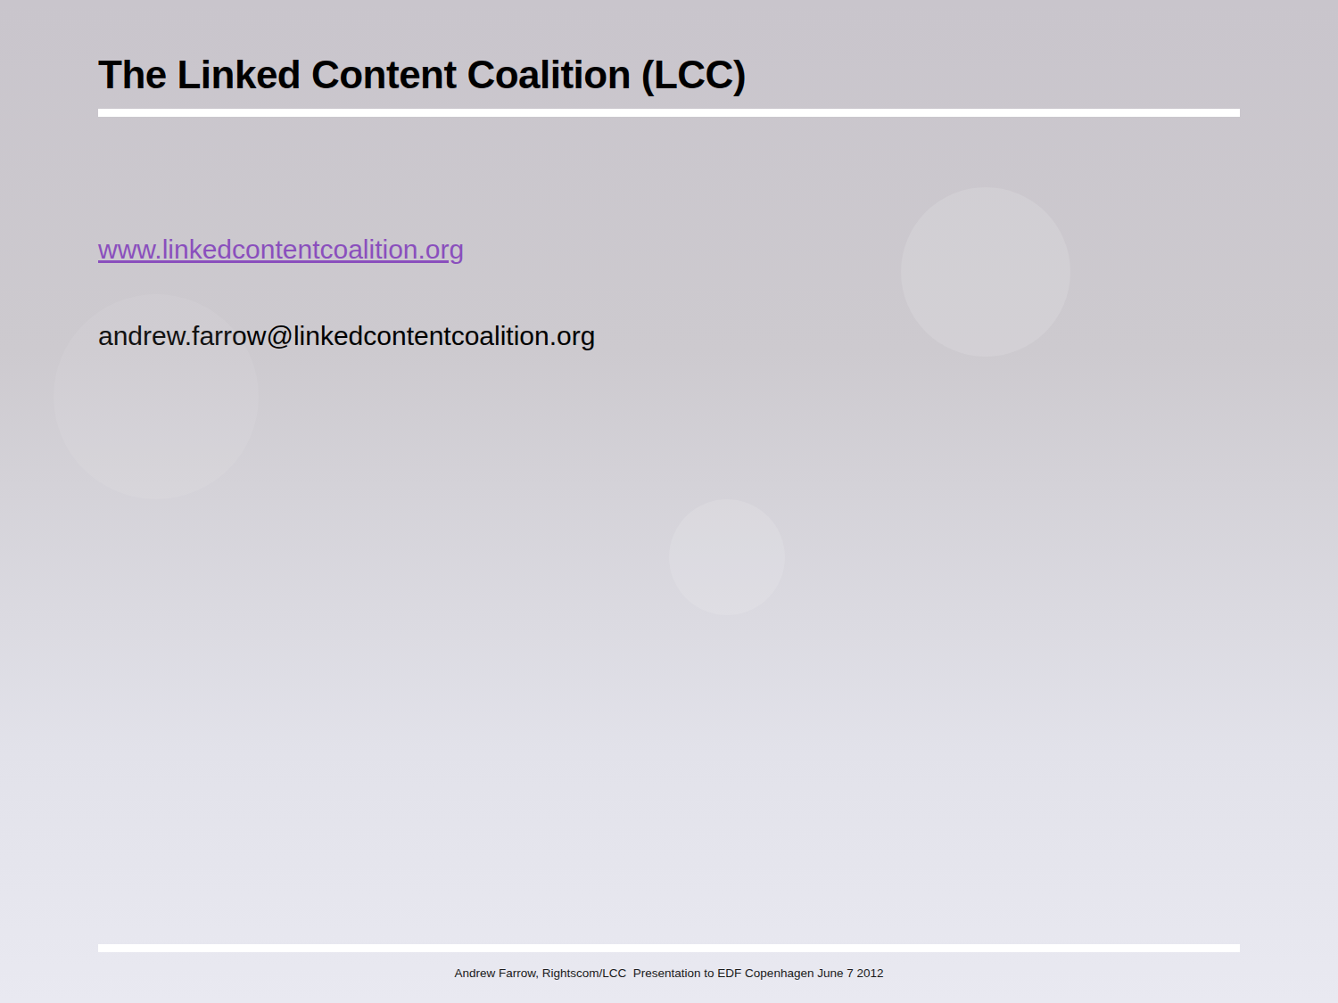The Linked Content Coalition (LCC)
www.linkedcontentcoalition.org
andrew.farrow@linkedcontentcoalition.org
Andrew Farrow, Rightscom/LCC Presentation to EDF Copenhagen June 7 2012